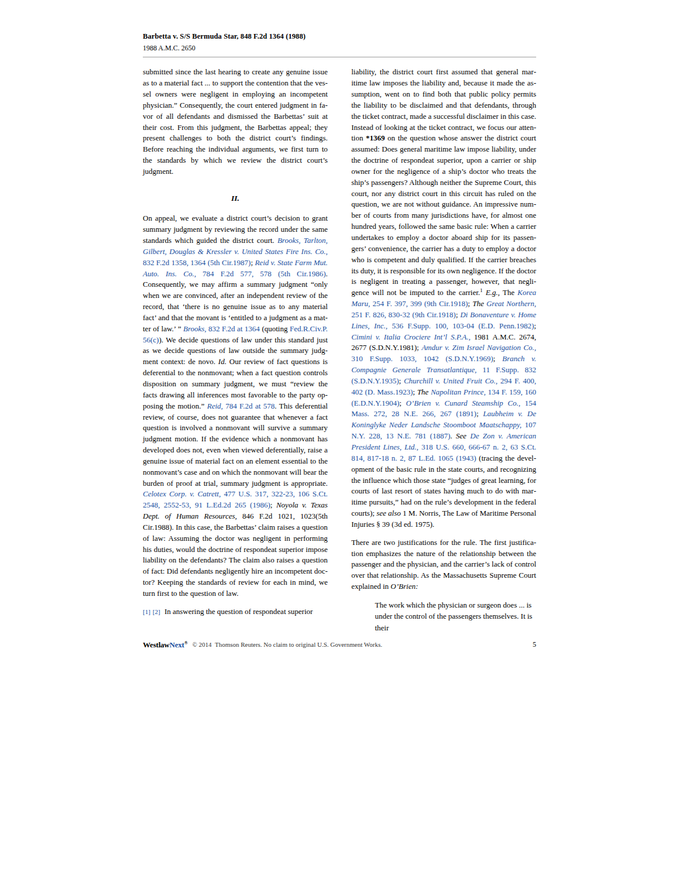Barbetta v. S/S Bermuda Star, 848 F.2d 1364 (1988)
1988 A.M.C. 2650
submitted since the last hearing to create any genuine issue as to a material fact ... to support the contention that the vessel owners were negligent in employing an incompetent physician.” Consequently, the court entered judgment in favor of all defendants and dismissed the Barbettas’ suit at their cost. From this judgment, the Barbettas appeal; they present challenges to both the district court’s findings. Before reaching the individual arguments, we first turn to the standards by which we review the district court’s judgment.
II.
On appeal, we evaluate a district court’s decision to grant summary judgment by reviewing the record under the same standards which guided the district court. Brooks, Tarlton, Gilbert, Douglas & Kressler v. United States Fire Ins. Co., 832 F.2d 1358, 1364 (5th Cir.1987); Reid v. State Farm Mut. Auto. Ins. Co., 784 F.2d 577, 578 (5th Cir.1986). Consequently, we may affirm a summary judgment “only when we are convinced, after an independent review of the record, that ‘there is no genuine issue as to any material fact’ and that the movant is ‘entitled to a judgment as a matter of law.’ ” Brooks, 832 F.2d at 1364 (quoting Fed.R.Civ.P. 56(c)). We decide questions of law under this standard just as we decide questions of law outside the summary judgment context: de novo. Id. Our review of fact questions is deferential to the nonmovant; when a fact question controls disposition on summary judgment, we must “review the facts drawing all inferences most favorable to the party opposing the motion.” Reid, 784 F.2d at 578. This deferential review, of course, does not guarantee that whenever a fact question is involved a nonmovant will survive a summary judgment motion. If the evidence which a nonmovant has developed does not, even when viewed deferentially, raise a genuine issue of material fact on an element essential to the nonmovant’s case and on which the nonmovant will bear the burden of proof at trial, summary judgment is appropriate. Celotex Corp. v. Catrett, 477 U.S. 317, 322-23, 106 S.Ct. 2548, 2552-53, 91 L.Ed.2d 265 (1986); Noyola v. Texas Dept. of Human Resources, 846 F.2d 1021, 1023(5th Cir.1988). In this case, the Barbettas’ claim raises a question of law: Assuming the doctor was negligent in performing his duties, would the doctrine of respondeat superior impose liability on the defendants? The claim also raises a question of fact: Did defendants negligently hire an incompetent doctor? Keeping the standards of review for each in mind, we turn first to the question of law.
[1][2] In answering the question of respondeat superior
liability, the district court first assumed that general maritime law imposes the liability and, because it made the assumption, went on to find both that public policy permits the liability to be disclaimed and that defendants, through the ticket contract, made a successful disclaimer in this case. Instead of looking at the ticket contract, we focus our attention *1369 on the question whose answer the district court assumed: Does general maritime law impose liability, under the doctrine of respondeat superior, upon a carrier or ship owner for the negligence of a ship’s doctor who treats the ship’s passengers? Although neither the Supreme Court, this court, nor any district court in this circuit has ruled on the question, we are not without guidance. An impressive number of courts from many jurisdictions have, for almost one hundred years, followed the same basic rule: When a carrier undertakes to employ a doctor aboard ship for its passengers’ convenience, the carrier has a duty to employ a doctor who is competent and duly qualified. If the carrier breaches its duty, it is responsible for its own negligence. If the doctor is negligent in treating a passenger, however, that negligence will not be imputed to the carrier.1 E.g., The Korea Maru, 254 F. 397, 399 (9th Cir.1918); The Great Northern, 251 F. 826, 830-32 (9th Cir.1918); Di Bonaventure v. Home Lines, Inc., 536 F.Supp. 100, 103-04 (E.D. Penn.1982); Cimini v. Italia Crociere Int’l S.P.A., 1981 A.M.C. 2674, 2677 (S.D.N.Y.1981); Amdur v. Zim Israel Navigation Co., 310 F.Supp. 1033, 1042 (S.D.N.Y.1969); Branch v. Compagnie Generale Transatlantique, 11 F.Supp. 832 (S.D.N.Y.1935); Churchill v. United Fruit Co., 294 F. 400, 402 (D. Mass.1923); The Napolitan Prince, 134 F. 159, 160 (E.D.N.Y.1904); O’Brien v. Cunard Steamship Co., 154 Mass. 272, 28 N.E. 266, 267 (1891); Laubheim v. De Koninglyke Neder Landsche Stoomboot Maatschappy, 107 N.Y. 228, 13 N.E. 781 (1887). See De Zon v. American President Lines, Ltd., 318 U.S. 660, 666-67 n. 2, 63 S.Ct. 814, 817-18 n. 2, 87 L.Ed. 1065 (1943) (tracing the development of the basic rule in the state courts, and recognizing the influence which those state “judges of great learning, for courts of last resort of states having much to do with maritime pursuits,” had on the rule’s development in the federal courts); see also 1 M. Norris, The Law of Maritime Personal Injuries § 39 (3d ed. 1975).
There are two justifications for the rule. The first justification emphasizes the nature of the relationship between the passenger and the physician, and the carrier’s lack of control over that relationship. As the Massachusetts Supreme Court explained in O’Brien:
The work which the physician or surgeon does ... is under the control of the passengers themselves. It is their
WestlawNext®
© 2014 Thomson Reuters. No claim to original U.S. Government Works.
5